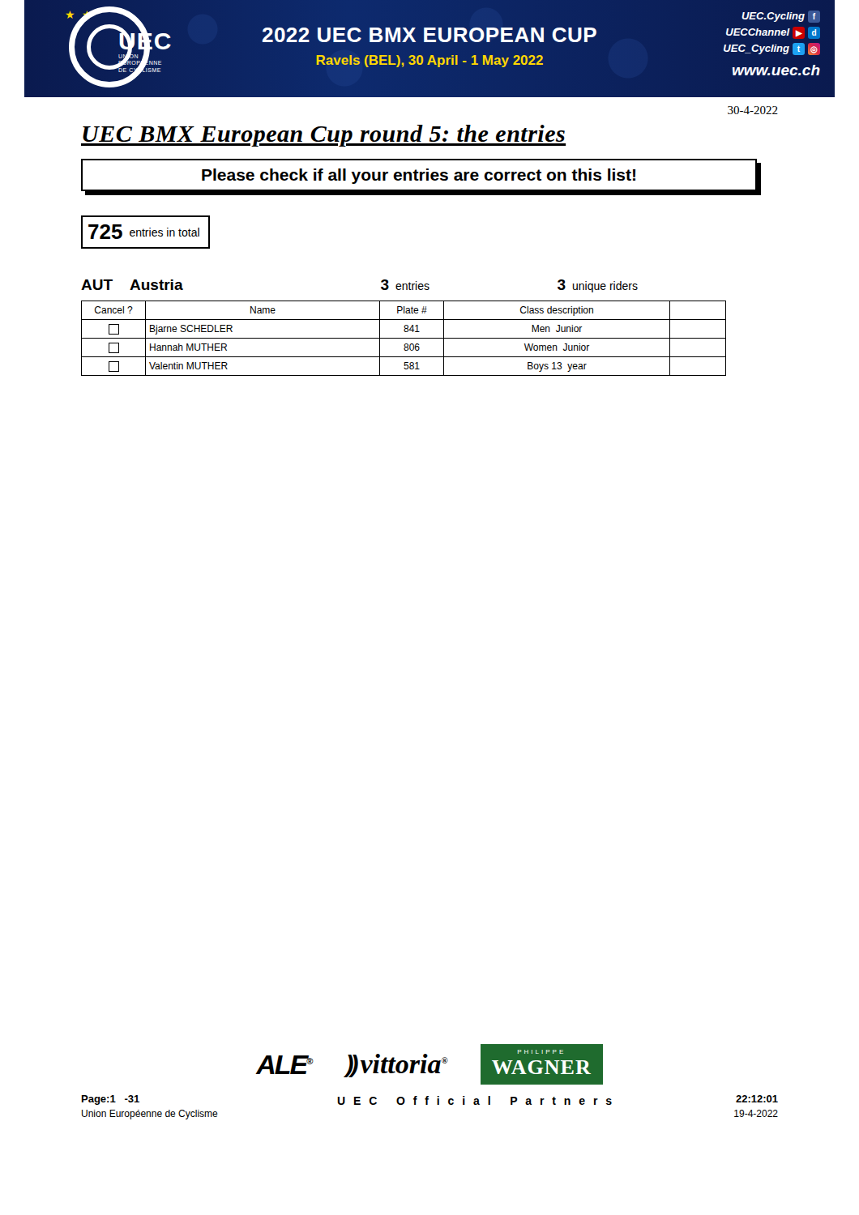★ ★
UEC
UNION EUROPÉENNE
DE CYCLISME
2022 UEC BMX EUROPEAN CUP
Ravels (BEL), 30 April - 1 May 2022
UEC.Cycling f
UECChannel ▶d
UEC_Cycling t◎
www.uec.ch
30-4-2022
UEC BMX European Cup round 5: the entries
Please check if all your entries are correct on this list!
725 entries in total
AUT
Austria
3
entries
3
unique riders
| Cancel ? | Name | Plate # | Class description | |
| --- | --- | --- | --- | --- |
| | Bjarne SCHEDLER | 841 | Men Junior | |
| | Hannah MUTHER | 806 | Women Junior | |
| | Valentin MUTHER | 581 | Boys 13 year | |
ALE®
)) vittoria®
PHILIPPE WAGNER
Page:1 -31
Union Européenne de Cyclisme
U E C O f f i c i a l P a r t n e r s
22:12:01
19-4-2022